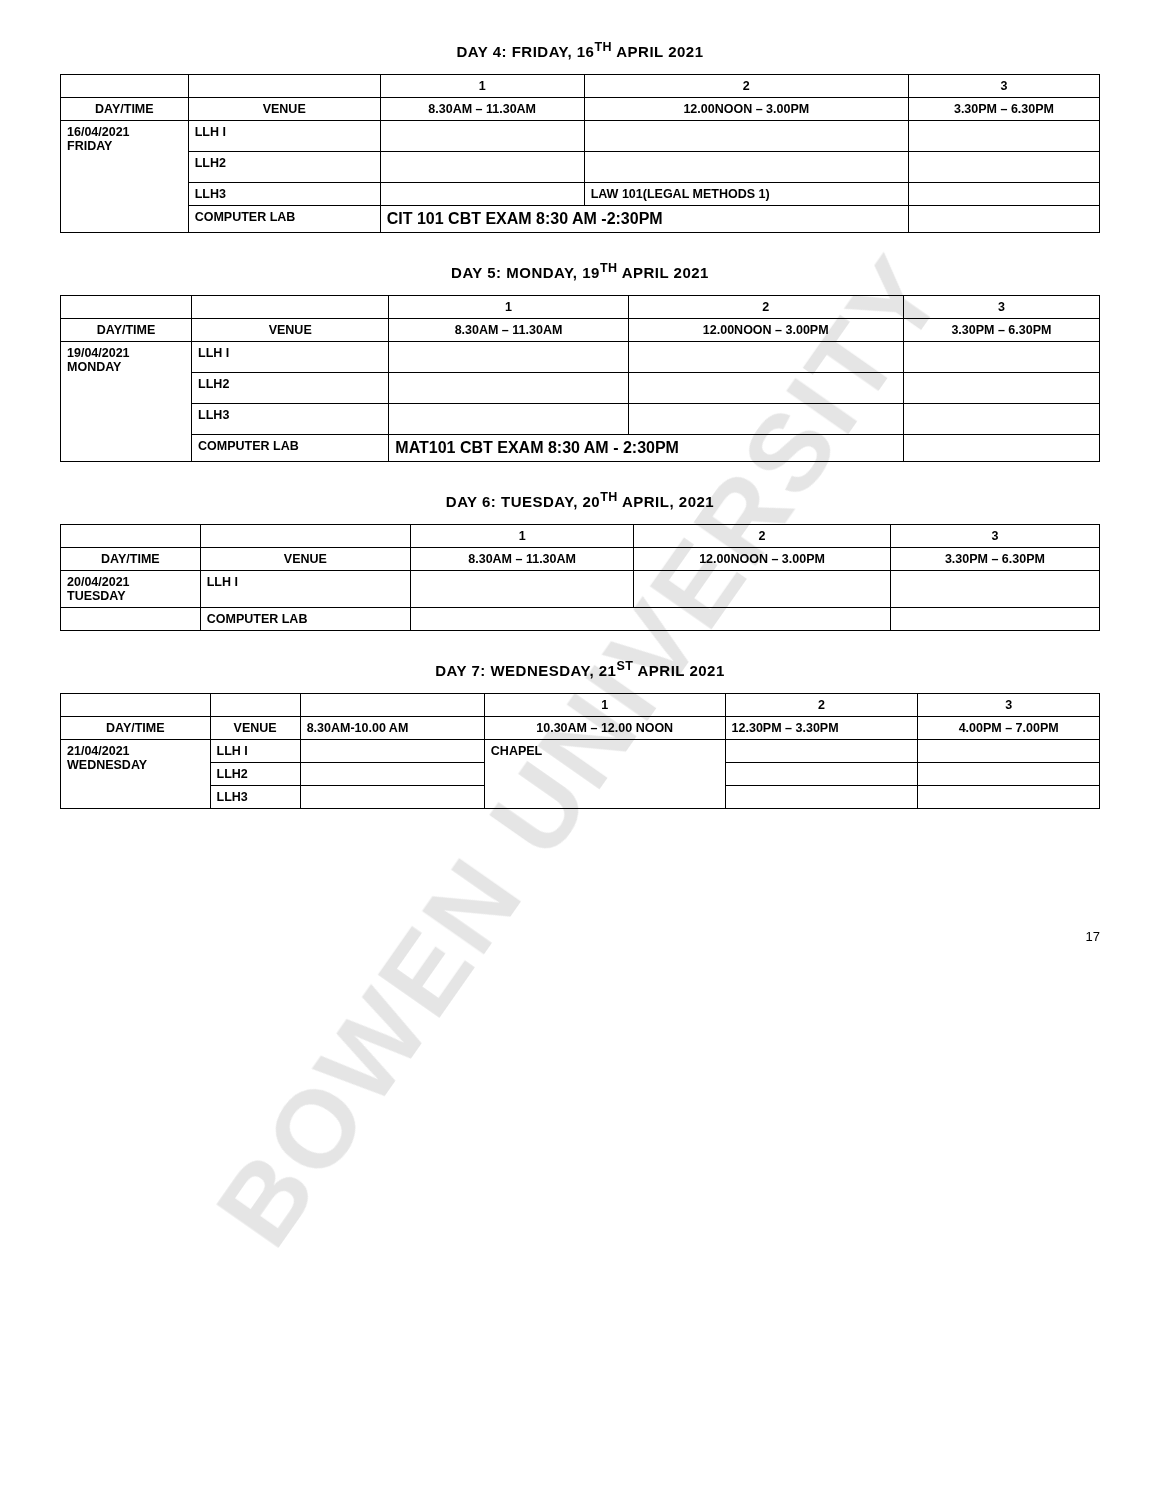BOWEN UNIVERSITY
DAY 4: FRIDAY, 16TH APRIL 2021
| | | 1 | 2 | 3 |
| DAY/TIME | VENUE | 8.30AM – 11.30AM | 12.00NOON – 3.00PM | 3.30PM – 6.30PM |
| 16/04/2021 FRIDAY | LLH I | | | |
| LLH2 | | | |
| LLH3 | | LAW 101(LEGAL METHODS 1) | |
| COMPUTER LAB | CIT 101 CBT EXAM 8:30 AM -2:30PM | |
DAY 5: MONDAY, 19TH APRIL 2021
| | | 1 | 2 | 3 |
| DAY/TIME | VENUE | 8.30AM – 11.30AM | 12.00NOON – 3.00PM | 3.30PM – 6.30PM |
| 19/04/2021 MONDAY | LLH I | | | |
| LLH2 | | | |
| LLH3 | | | |
| COMPUTER LAB | MAT101 CBT EXAM 8:30 AM - 2:30PM | |
DAY 6: TUESDAY, 20TH APRIL, 2021
| | | 1 | 2 | 3 |
| DAY/TIME | VENUE | 8.30AM – 11.30AM | 12.00NOON – 3.00PM | 3.30PM – 6.30PM |
| 20/04/2021 TUESDAY | LLH I | | | |
| | COMPUTER LAB | | |
DAY 7: WEDNESDAY, 21ST APRIL 2021
| | | | 1 | 2 | 3 |
| DAY/TIME | VENUE | 8.30AM-10.00 AM | 10.30AM – 12.00 NOON | 12.30PM – 3.30PM | 4.00PM – 7.00PM |
| 21/04/2021 WEDNESDAY | LLH I | | CHAPEL | | |
| LLH2 | | | |
| LLH3 | | | |
17